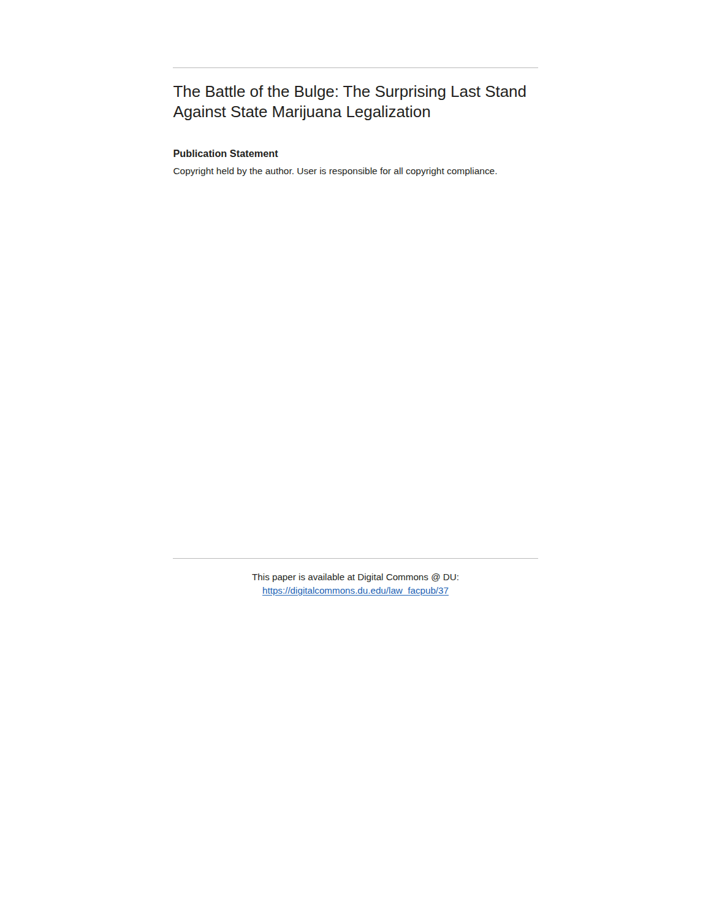The Battle of the Bulge: The Surprising Last Stand Against State Marijuana Legalization
Publication Statement
Copyright held by the author. User is responsible for all copyright compliance.
This paper is available at Digital Commons @ DU: https://digitalcommons.du.edu/law_facpub/37